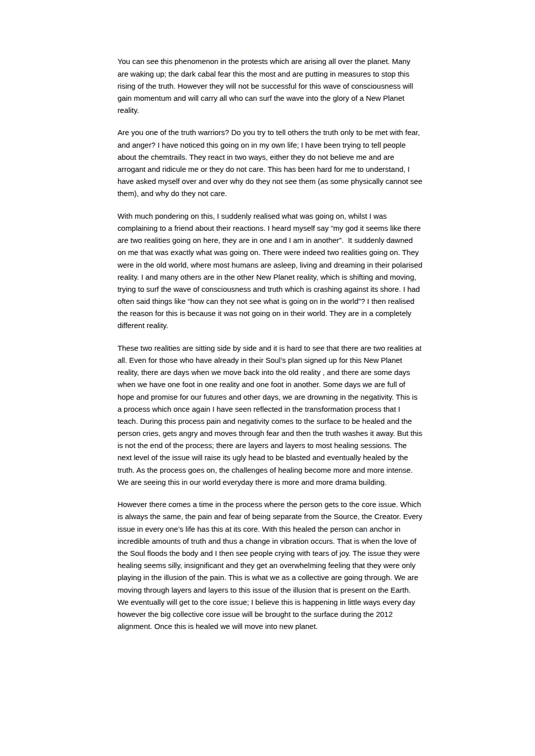You can see this phenomenon in the protests which are arising all over the planet. Many are waking up; the dark cabal fear this the most and are putting in measures to stop this rising of the truth. However they will not be successful for this wave of consciousness will gain momentum and will carry all who can surf the wave into the glory of a New Planet reality.
Are you one of the truth warriors? Do you try to tell others the truth only to be met with fear, and anger? I have noticed this going on in my own life; I have been trying to tell people about the chemtrails. They react in two ways, either they do not believe me and are arrogant and ridicule me or they do not care. This has been hard for me to understand, I have asked myself over and over why do they not see them (as some physically cannot see them), and why do they not care.
With much pondering on this, I suddenly realised what was going on, whilst I was complaining to a friend about their reactions. I heard myself say “my god it seems like there are two realities going on here, they are in one and I am in another”. It suddenly dawned on me that was exactly what was going on. There were indeed two realities going on. They were in the old world, where most humans are asleep, living and dreaming in their polarised reality. I and many others are in the other New Planet reality, which is shifting and moving, trying to surf the wave of consciousness and truth which is crashing against its shore. I had often said things like “how can they not see what is going on in the world”? I then realised the reason for this is because it was not going on in their world. They are in a completely different reality.
These two realities are sitting side by side and it is hard to see that there are two realities at all. Even for those who have already in their Soul’s plan signed up for this New Planet reality, there are days when we move back into the old reality , and there are some days when we have one foot in one reality and one foot in another. Some days we are full of hope and promise for our futures and other days, we are drowning in the negativity. This is a process which once again I have seen reflected in the transformation process that I teach. During this process pain and negativity comes to the surface to be healed and the person cries, gets angry and moves through fear and then the truth washes it away. But this is not the end of the process; there are layers and layers to most healing sessions. The next level of the issue will raise its ugly head to be blasted and eventually healed by the truth. As the process goes on, the challenges of healing become more and more intense. We are seeing this in our world everyday there is more and more drama building.
However there comes a time in the process where the person gets to the core issue. Which is always the same, the pain and fear of being separate from the Source, the Creator. Every issue in every one’s life has this at its core. With this healed the person can anchor in incredible amounts of truth and thus a change in vibration occurs. That is when the love of the Soul floods the body and I then see people crying with tears of joy. The issue they were healing seems silly, insignificant and they get an overwhelming feeling that they were only playing in the illusion of the pain. This is what we as a collective are going through. We are moving through layers and layers to this issue of the illusion that is present on the Earth. We eventually will get to the core issue; I believe this is happening in little ways every day however the big collective core issue will be brought to the surface during the 2012 alignment. Once this is healed we will move into new planet.